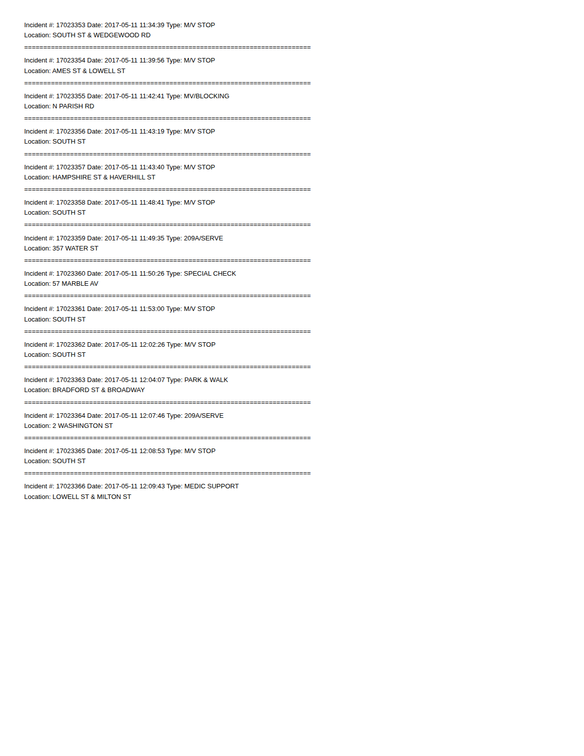Incident #: 17023353 Date: 2017-05-11 11:34:39 Type: M/V STOP
Location: SOUTH ST & WEDGEWOOD RD
===========================================================================
Incident #: 17023354 Date: 2017-05-11 11:39:56 Type: M/V STOP
Location: AMES ST & LOWELL ST
===========================================================================
Incident #: 17023355 Date: 2017-05-11 11:42:41 Type: MV/BLOCKING
Location: N PARISH RD
===========================================================================
Incident #: 17023356 Date: 2017-05-11 11:43:19 Type: M/V STOP
Location: SOUTH ST
===========================================================================
Incident #: 17023357 Date: 2017-05-11 11:43:40 Type: M/V STOP
Location: HAMPSHIRE ST & HAVERHILL ST
===========================================================================
Incident #: 17023358 Date: 2017-05-11 11:48:41 Type: M/V STOP
Location: SOUTH ST
===========================================================================
Incident #: 17023359 Date: 2017-05-11 11:49:35 Type: 209A/SERVE
Location: 357 WATER ST
===========================================================================
Incident #: 17023360 Date: 2017-05-11 11:50:26 Type: SPECIAL CHECK
Location: 57 MARBLE AV
===========================================================================
Incident #: 17023361 Date: 2017-05-11 11:53:00 Type: M/V STOP
Location: SOUTH ST
===========================================================================
Incident #: 17023362 Date: 2017-05-11 12:02:26 Type: M/V STOP
Location: SOUTH ST
===========================================================================
Incident #: 17023363 Date: 2017-05-11 12:04:07 Type: PARK & WALK
Location: BRADFORD ST & BROADWAY
===========================================================================
Incident #: 17023364 Date: 2017-05-11 12:07:46 Type: 209A/SERVE
Location: 2 WASHINGTON ST
===========================================================================
Incident #: 17023365 Date: 2017-05-11 12:08:53 Type: M/V STOP
Location: SOUTH ST
===========================================================================
Incident #: 17023366 Date: 2017-05-11 12:09:43 Type: MEDIC SUPPORT
Location: LOWELL ST & MILTON ST